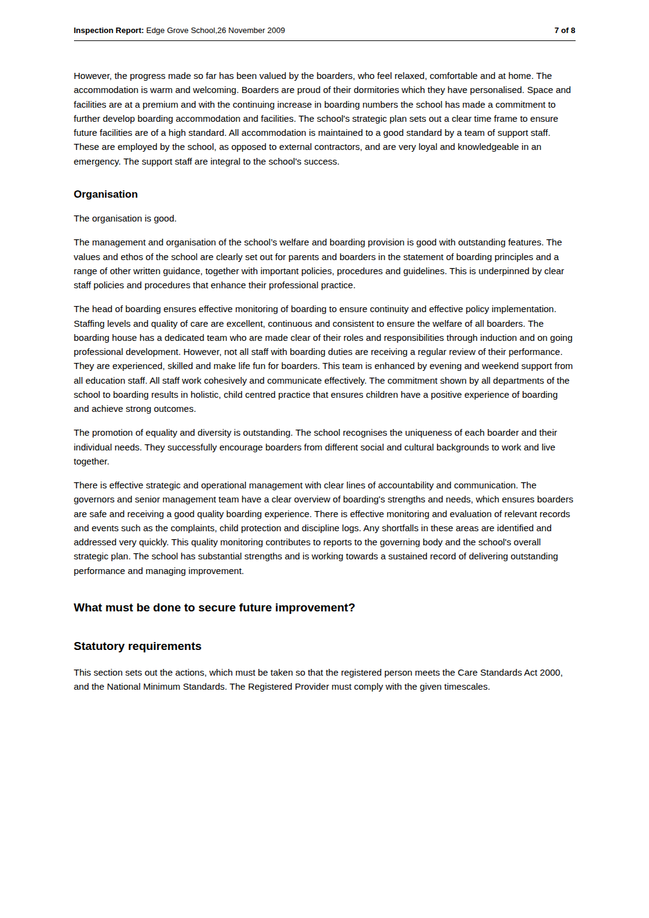Inspection Report: Edge Grove School,26 November 2009
7 of 8
However, the progress made so far has been valued by the boarders, who feel relaxed, comfortable and at home. The accommodation is warm and welcoming. Boarders are proud of their dormitories which they have personalised. Space and facilities are at a premium and with the continuing increase in boarding numbers the school has made a commitment to further develop boarding accommodation and facilities. The school's strategic plan sets out a clear time frame to ensure future facilities are of a high standard. All accommodation is maintained to a good standard by a team of support staff. These are employed by the school, as opposed to external contractors, and are very loyal and knowledgeable in an emergency. The support staff are integral to the school's success.
Organisation
The organisation is good.
The management and organisation of the school’s welfare and boarding provision is good with outstanding features. The values and ethos of the school are clearly set out for parents and boarders in the statement of boarding principles and a range of other written guidance, together with important policies, procedures and guidelines. This is underpinned by clear staff policies and procedures that enhance their professional practice.
The head of boarding ensures effective monitoring of boarding to ensure continuity and effective policy implementation. Staffing levels and quality of care are excellent, continuous and consistent to ensure the welfare of all boarders. The boarding house has a dedicated team who are made clear of their roles and responsibilities through induction and on going professional development. However, not all staff with boarding duties are receiving a regular review of their performance. They are experienced, skilled and make life fun for boarders. This team is enhanced by evening and weekend support from all education staff. All staff work cohesively and communicate effectively. The commitment shown by all departments of the school to boarding results in holistic, child centred practice that ensures children have a positive experience of boarding and achieve strong outcomes.
The promotion of equality and diversity is outstanding. The school recognises the uniqueness of each boarder and their individual needs. They successfully encourage boarders from different social and cultural backgrounds to work and live together.
There is effective strategic and operational management with clear lines of accountability and communication. The governors and senior management team have a clear overview of boarding's strengths and needs, which ensures boarders are safe and receiving a good quality boarding experience. There is effective monitoring and evaluation of relevant records and events such as the complaints, child protection and discipline logs. Any shortfalls in these areas are identified and addressed very quickly. This quality monitoring contributes to reports to the governing body and the school's overall strategic plan. The school has substantial strengths and is working towards a sustained record of delivering outstanding performance and managing improvement.
What must be done to secure future improvement?
Statutory requirements
This section sets out the actions, which must be taken so that the registered person meets the Care Standards Act 2000, and the National Minimum Standards. The Registered Provider must comply with the given timescales.